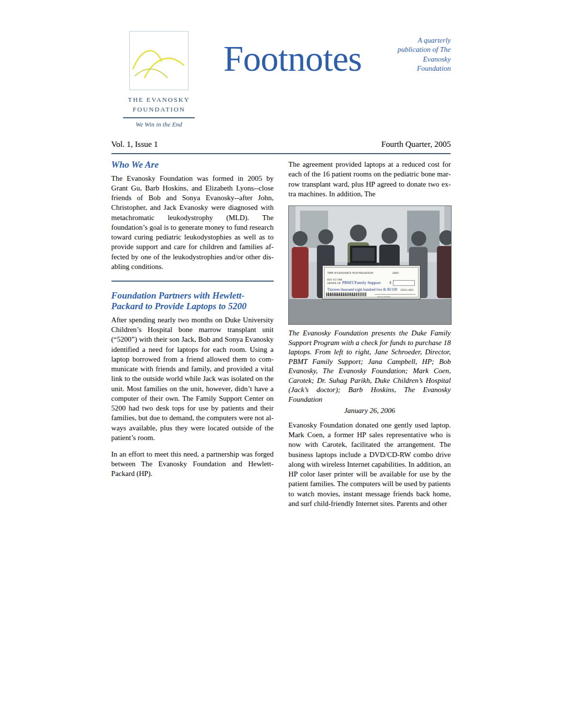THE EVANOSKY FOUNDATION
We Win in the End
Footnotes
A quarterly
publication of The
Evanosky
Foundation
Vol. 1, Issue 1
Fourth Quarter, 2005
Who We Are
The Evanosky Foundation was formed in 2005 by Grant Gu, Barb Hoskins, and Elizabeth Lyons--close friends of Bob and Sonya Evanosky--after John, Christopher, and Jack Evanosky were diagnosed with metachromatic leukodystrophy (MLD). The foundation’s goal is to generate money to fund research toward curing pediatric leukodystophies as well as to provide support and care for children and families affected by one of the leukodystrophies and/or other disabling conditions.
Foundation Partners with Hewlett-Packard to Provide Laptops to 5200
After spending nearly two months on Duke University Children’s Hospital bone marrow transplant unit (“5200”) with their son Jack, Bob and Sonya Evanosky identified a need for laptops for each room. Using a laptop borrowed from a friend allowed them to communicate with friends and family, and provided a vital link to the outside world while Jack was isolated on the unit. Most families on the unit, however, didn’t have a computer of their own. The Family Support Center on 5200 had two desk tops for use by patients and their families, but due to demand, the computers were not always available, plus they were located outside of the patient’s room.
In an effort to meet this need, a partnership was forged between The Evanosky Foundation and Hewlett-Packard (HP).
The agreement provided laptops at a reduced cost for each of the 16 patient rooms on the pediatric bone marrow transplant ward, plus HP agreed to donate two extra machines. In addition, The
THE EVANOSKY FOUNDATION 2005 PAY TO THE ORDER OF PBMT/Family Support $ Thirteen thousand eight hundred five & 00/100 DOLLARS FOR Duke Laptop Project SIGNATURE
The Evanosky Foundation presents the Duke Family Support Program with a check for funds to purchase 18 laptops. From left to right, Jane Schroeder, Director, PBMT Family Support; Jana Campbell, HP; Bob Evanosky, The Evanosky Foundation; Mark Coen, Carotek; Dr. Suhag Parikh, Duke Children’s Hospital (Jack’s doctor); Barb Hoskins, The Evanosky Foundation January 26, 2006
Evanosky Foundation donated one gently used laptop. Mark Coen, a former HP sales representative who is now with Carotek, facilitated the arrangement. The business laptops include a DVD/CD-RW combo drive along with wireless Internet capabilities. In addition, an HP color laser printer will be available for use by the patient families. The computers will be used by patients to watch movies, instant message friends back home, and surf child-friendly Internet sites. Parents and other